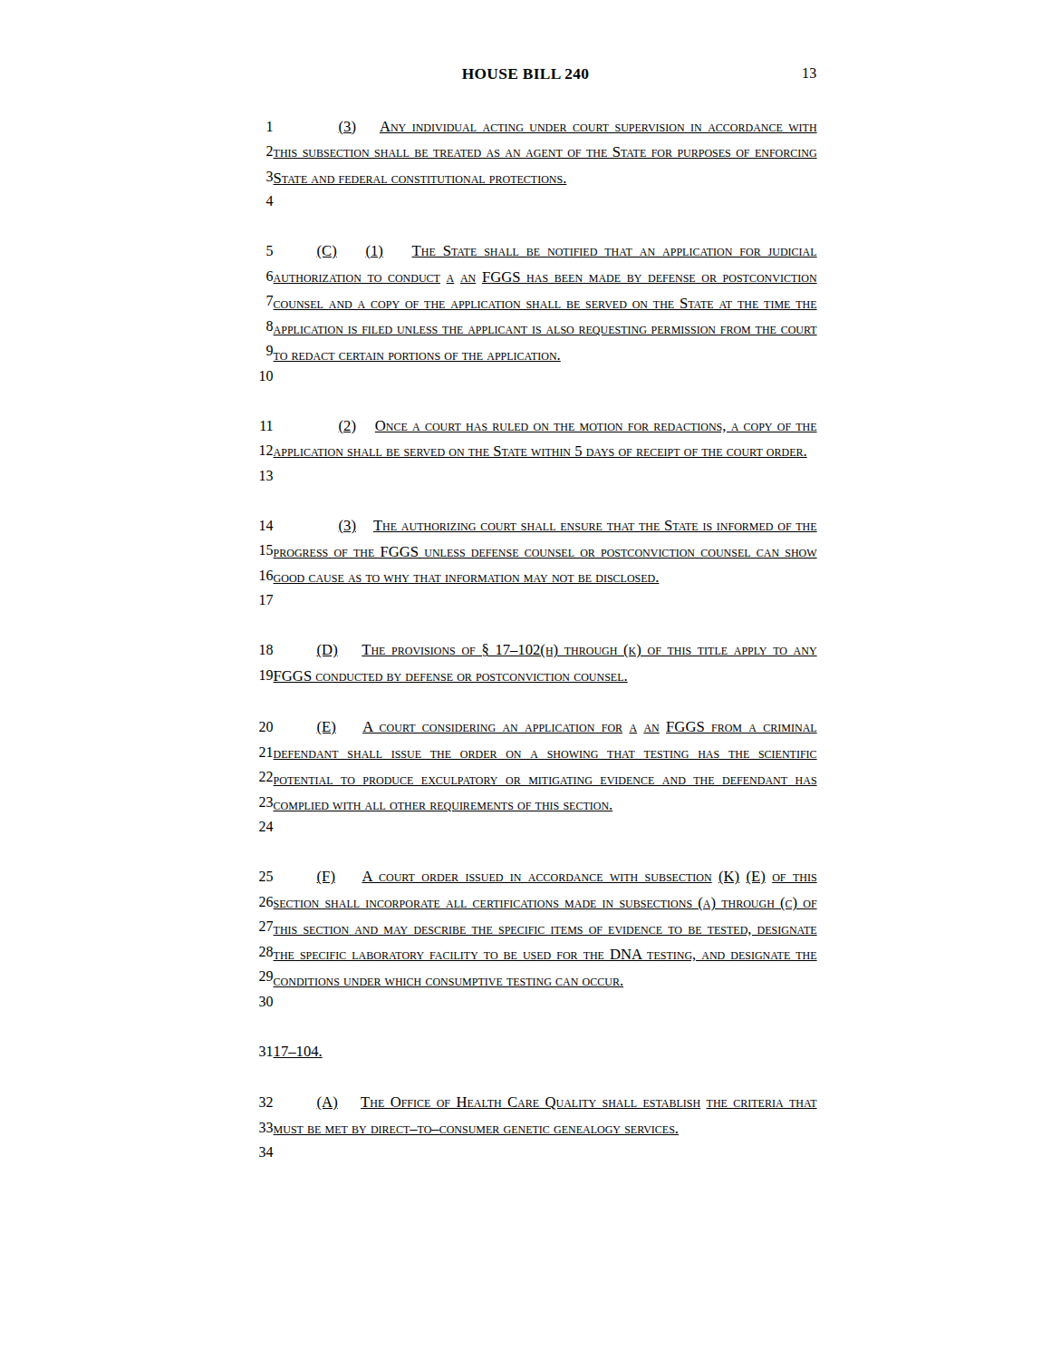HOUSE BILL 240 13
| 1 2 3 4 | (3) Any individual acting under court supervision in accordance with this subsection shall be treated as an agent of the State for purposes of enforcing State and federal constitutional protections. |
| 5 6 7 8 9 10 | (C) (1) The State shall be notified that an application for judicial authorization to conduct a an FGGS has been made by defense or postconviction counsel and a copy of the application shall be served on the State at the time the application is filed unless the applicant is also requesting permission from the court to redact certain portions of the application. |
| 11 12 13 | (2) Once a court has ruled on the motion for redactions, a copy of the application shall be served on the State within 5 days of receipt of the court order. |
| 14 15 16 17 | (3) The authorizing court shall ensure that the State is informed of the progress of the FGGS unless defense counsel or postconviction counsel can show good cause as to why that information may not be disclosed. |
| 18 19 | (D) The provisions of § 17–102(h) through (k) of this title apply to any FGGS conducted by defense or postconviction counsel. |
| 20 21 22 23 24 | (E) A court considering an application for a an FGGS from a criminal defendant shall issue the order on a showing that testing has the scientific potential to produce exculpatory or mitigating evidence and the defendant has complied with all other requirements of this section. |
| 25 26 27 28 29 30 | (F) A court order issued in accordance with subsection (K) (E) of this section shall incorporate all certifications made in subsections (a) through (c) of this section and may describe the specific items of evidence to be tested, designate the specific laboratory facility to be used for the DNA testing, and designate the conditions under which consumptive testing can occur. |
| 31 | 17–104. |
| 32 33 34 | (A) The Office of Health Care Quality shall establish the criteria that must be met by direct–to–consumer genetic genealogy services. |